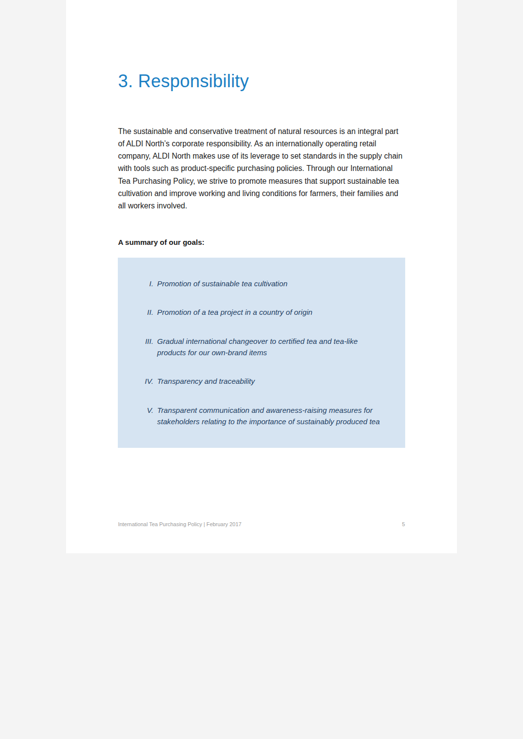3. Responsibility
The sustainable and conservative treatment of natural resources is an integral part of ALDI North’s corporate responsibility. As an internationally operating retail company, ALDI North makes use of its leverage to set standards in the supply chain with tools such as product-specific purchasing policies. Through our International Tea Purchasing Policy, we strive to promote measures that support sustainable tea cultivation and improve working and living conditions for farmers, their families and all workers involved.
A summary of our goals:
I. Promotion of sustainable tea cultivation
II. Promotion of a tea project in a country of origin
III. Gradual international changeover to certified tea and tea-like products for our own-brand items
IV. Transparency and traceability
V. Transparent communication and awareness-raising measures for stakeholders relating to the importance of sustainably produced tea
International Tea Purchasing Policy | February 2017 5